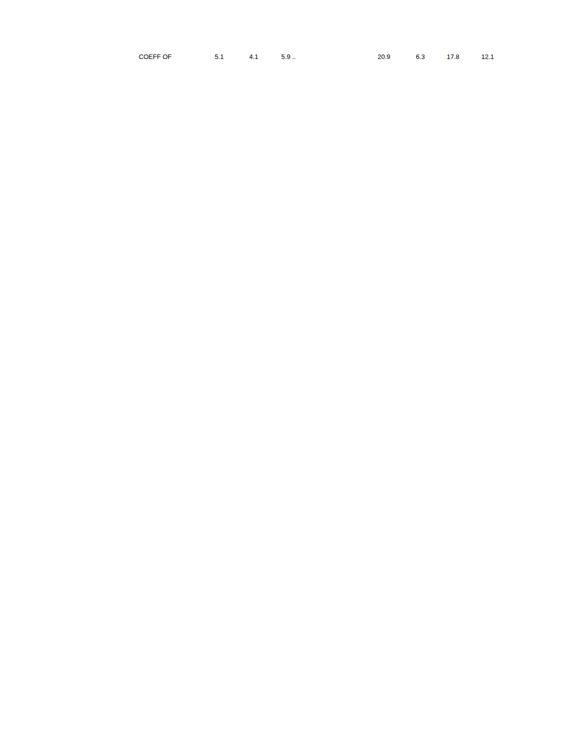| COEFF OF | 5.1 | 4.1 | 5.9 .. | | 20.9 | 6.3 | 17.8 | 12.1 |